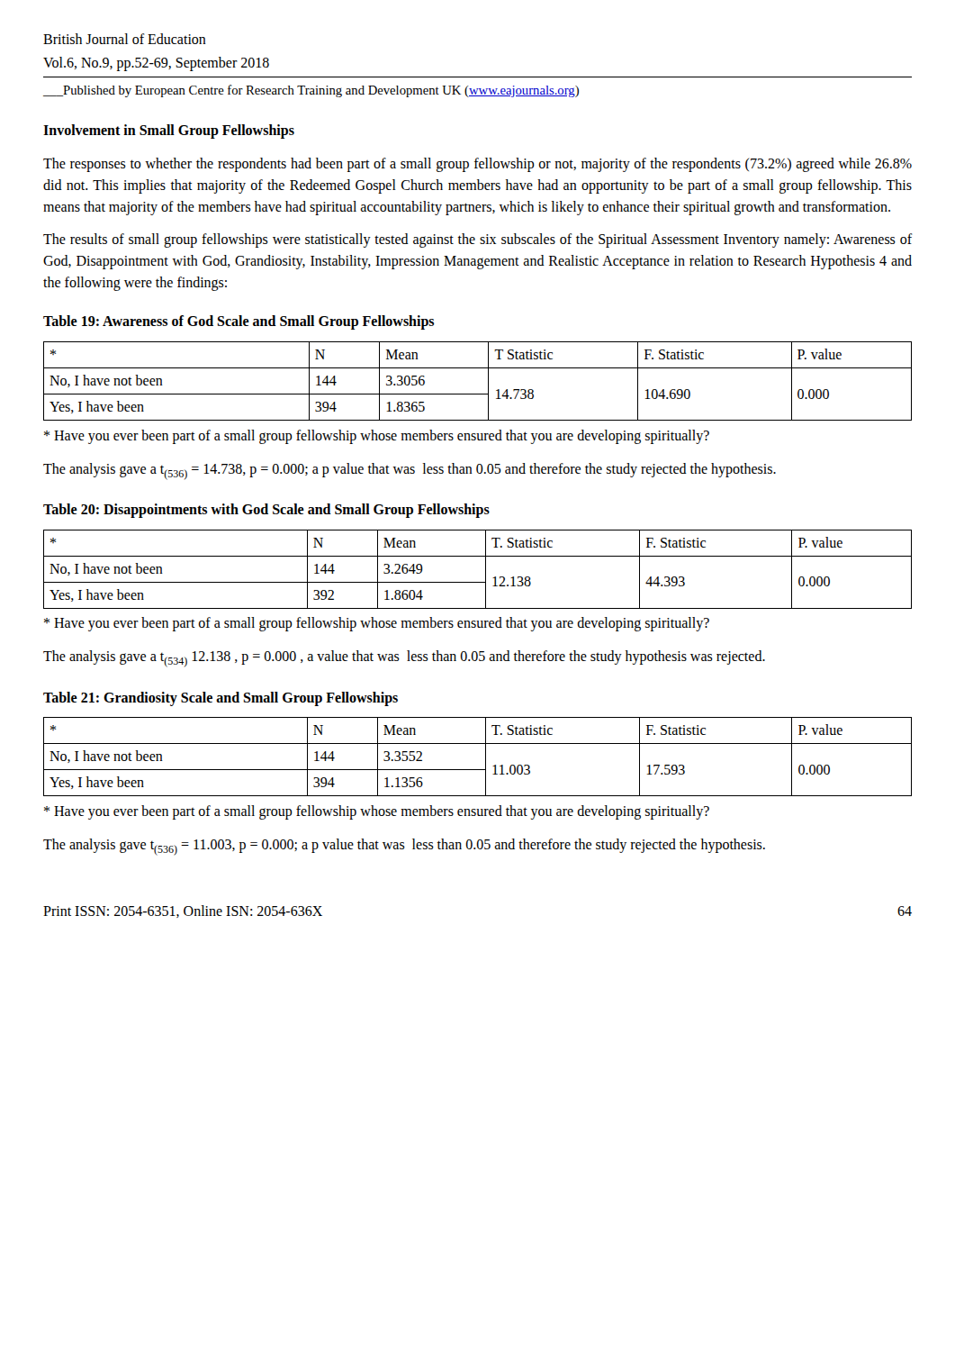British Journal of Education
Vol.6, No.9, pp.52-69, September 2018
___Published by European Centre for Research Training and Development UK (www.eajournals.org)
Involvement in Small Group Fellowships
The responses to whether the respondents had been part of a small group fellowship or not, majority of the respondents (73.2%) agreed while 26.8% did not. This implies that majority of the Redeemed Gospel Church members have had an opportunity to be part of a small group fellowship. This means that majority of the members have had spiritual accountability partners, which is likely to enhance their spiritual growth and transformation.
The results of small group fellowships were statistically tested against the six subscales of the Spiritual Assessment Inventory namely: Awareness of God, Disappointment with God, Grandiosity, Instability, Impression Management and Realistic Acceptance in relation to Research Hypothesis 4 and the following were the findings:
Table 19: Awareness of God Scale and Small Group Fellowships
| * | N | Mean | T Statistic | F. Statistic | P. value |
| No, I have not been | 144 | 3.3056 | 14.738 | 104.690 | 0.000 |
| Yes, I have been | 394 | 1.8365 |
* Have you ever been part of a small group fellowship whose members ensured that you are developing spiritually?
The analysis gave a t(536) = 14.738, p = 0.000; a p value that was less than 0.05 and therefore the study rejected the hypothesis.
Table 20: Disappointments with God Scale and Small Group Fellowships
| * | N | Mean | T. Statistic | F. Statistic | P. value |
| No, I have not been | 144 | 3.2649 | 12.138 | 44.393 | 0.000 |
| Yes, I have been | 392 | 1.8604 |
* Have you ever been part of a small group fellowship whose members ensured that you are developing spiritually?
The analysis gave a t(534) 12.138 , p = 0.000 , a value that was less than 0.05 and therefore the study hypothesis was rejected.
Table 21: Grandiosity Scale and Small Group Fellowships
| * | N | Mean | T. Statistic | F. Statistic | P. value |
| No, I have not been | 144 | 3.3552 | 11.003 | 17.593 | 0.000 |
| Yes, I have been | 394 | 1.1356 |
* Have you ever been part of a small group fellowship whose members ensured that you are developing spiritually?
The analysis gave t(536) = 11.003, p = 0.000; a p value that was less than 0.05 and therefore the study rejected the hypothesis.
Print ISSN: 2054-6351, Online ISN: 2054-636X
64